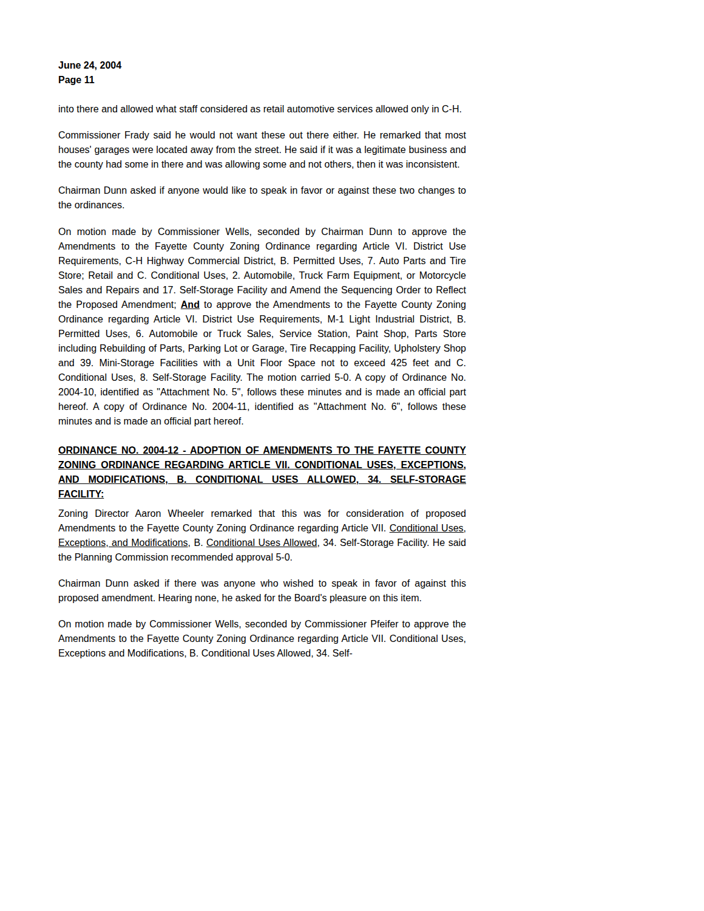June 24, 2004
Page 11
into there and allowed what staff considered as retail automotive services allowed only in C-H.
Commissioner Frady said he would not want these out there either. He remarked that most houses' garages were located away from the street. He said if it was a legitimate business and the county had some in there and was allowing some and not others, then it was inconsistent.
Chairman Dunn asked if anyone would like to speak in favor or against these two changes to the ordinances.
On motion made by Commissioner Wells, seconded by Chairman Dunn to approve the Amendments to the Fayette County Zoning Ordinance regarding Article VI. District Use Requirements, C-H Highway Commercial District, B. Permitted Uses, 7. Auto Parts and Tire Store; Retail and C. Conditional Uses, 2. Automobile, Truck Farm Equipment, or Motorcycle Sales and Repairs and 17. Self-Storage Facility and Amend the Sequencing Order to Reflect the Proposed Amendment; And to approve the Amendments to the Fayette County Zoning Ordinance regarding Article VI. District Use Requirements, M-1 Light Industrial District, B. Permitted Uses, 6. Automobile or Truck Sales, Service Station, Paint Shop, Parts Store including Rebuilding of Parts, Parking Lot or Garage, Tire Recapping Facility, Upholstery Shop and 39. Mini-Storage Facilities with a Unit Floor Space not to exceed 425 feet and C. Conditional Uses, 8. Self-Storage Facility. The motion carried 5-0. A copy of Ordinance No. 2004-10, identified as "Attachment No. 5", follows these minutes and is made an official part hereof. A copy of Ordinance No. 2004-11, identified as "Attachment No. 6", follows these minutes and is made an official part hereof.
ORDINANCE NO. 2004-12 - ADOPTION OF AMENDMENTS TO THE FAYETTE COUNTY ZONING ORDINANCE REGARDING ARTICLE VII. CONDITIONAL USES, EXCEPTIONS, AND MODIFICATIONS, B. CONDITIONAL USES ALLOWED, 34. SELF-STORAGE FACILITY:
Zoning Director Aaron Wheeler remarked that this was for consideration of proposed Amendments to the Fayette County Zoning Ordinance regarding Article VII. Conditional Uses, Exceptions, and Modifications, B. Conditional Uses Allowed, 34. Self-Storage Facility. He said the Planning Commission recommended approval 5-0.
Chairman Dunn asked if there was anyone who wished to speak in favor of against this proposed amendment. Hearing none, he asked for the Board's pleasure on this item.
On motion made by Commissioner Wells, seconded by Commissioner Pfeifer to approve the Amendments to the Fayette County Zoning Ordinance regarding Article VII. Conditional Uses, Exceptions and Modifications, B. Conditional Uses Allowed, 34. Self-